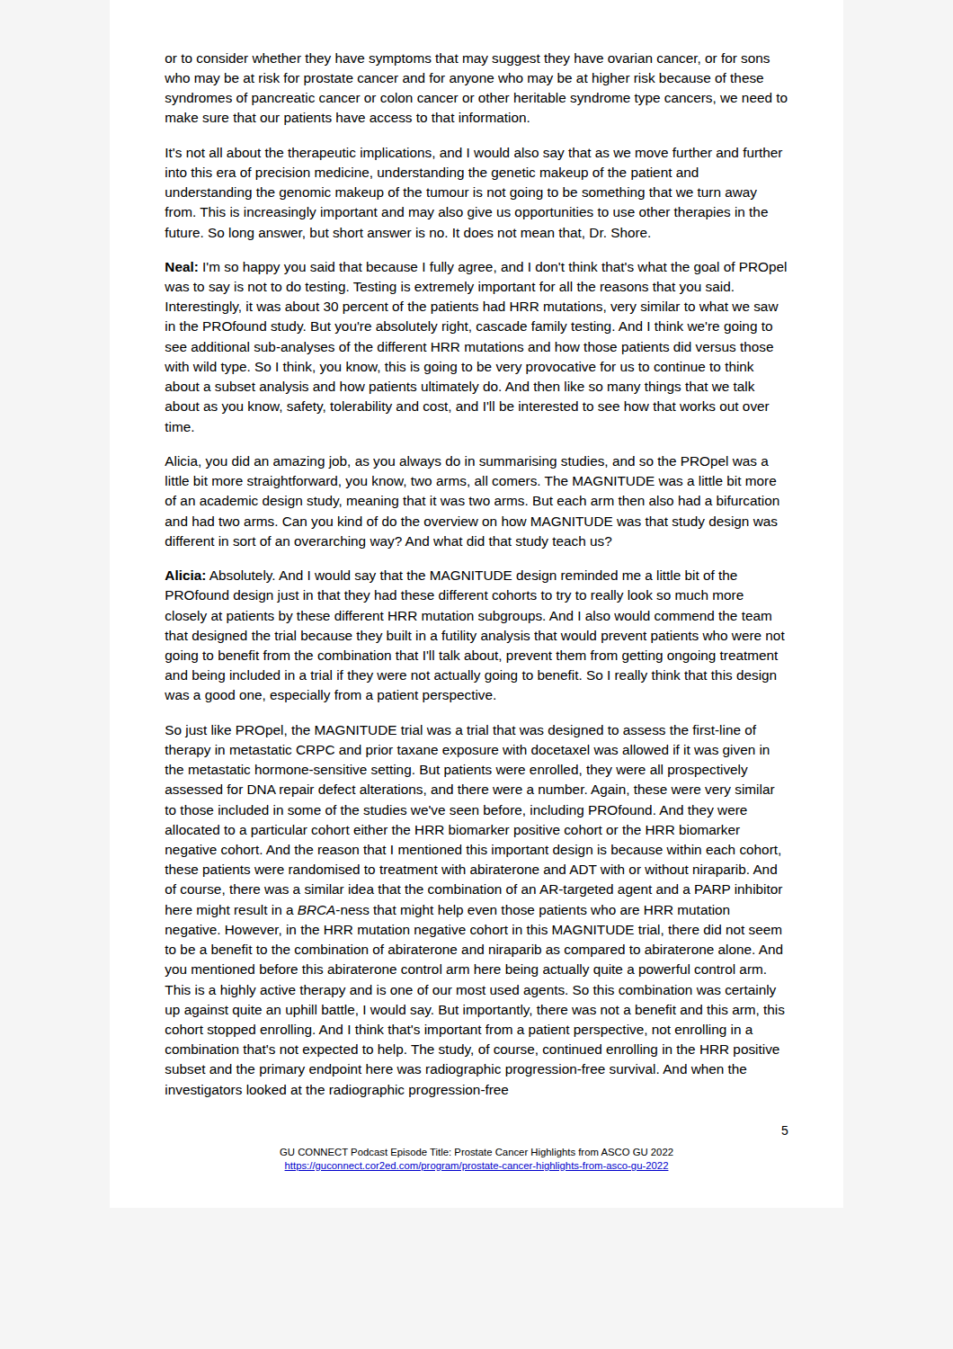or to consider whether they have symptoms that may suggest they have ovarian cancer, or for sons who may be at risk for prostate cancer and for anyone who may be at higher risk because of these syndromes of pancreatic cancer or colon cancer or other heritable syndrome type cancers, we need to make sure that our patients have access to that information.
It's not all about the therapeutic implications, and I would also say that as we move further and further into this era of precision medicine, understanding the genetic makeup of the patient and understanding the genomic makeup of the tumour is not going to be something that we turn away from. This is increasingly important and may also give us opportunities to use other therapies in the future. So long answer, but short answer is no. It does not mean that, Dr. Shore.
Neal: I'm so happy you said that because I fully agree, and I don't think that's what the goal of PROpel was to say is not to do testing. Testing is extremely important for all the reasons that you said. Interestingly, it was about 30 percent of the patients had HRR mutations, very similar to what we saw in the PROfound study. But you're absolutely right, cascade family testing. And I think we're going to see additional sub-analyses of the different HRR mutations and how those patients did versus those with wild type. So I think, you know, this is going to be very provocative for us to continue to think about a subset analysis and how patients ultimately do. And then like so many things that we talk about as you know, safety, tolerability and cost, and I'll be interested to see how that works out over time.
Alicia, you did an amazing job, as you always do in summarising studies, and so the PROpel was a little bit more straightforward, you know, two arms, all comers. The MAGNITUDE was a little bit more of an academic design study, meaning that it was two arms. But each arm then also had a bifurcation and had two arms. Can you kind of do the overview on how MAGNITUDE was that study design was different in sort of an overarching way? And what did that study teach us?
Alicia: Absolutely. And I would say that the MAGNITUDE design reminded me a little bit of the PROfound design just in that they had these different cohorts to try to really look so much more closely at patients by these different HRR mutation subgroups. And I also would commend the team that designed the trial because they built in a futility analysis that would prevent patients who were not going to benefit from the combination that I'll talk about, prevent them from getting ongoing treatment and being included in a trial if they were not actually going to benefit. So I really think that this design was a good one, especially from a patient perspective.
So just like PROpel, the MAGNITUDE trial was a trial that was designed to assess the first-line of therapy in metastatic CRPC and prior taxane exposure with docetaxel was allowed if it was given in the metastatic hormone-sensitive setting. But patients were enrolled, they were all prospectively assessed for DNA repair defect alterations, and there were a number. Again, these were very similar to those included in some of the studies we've seen before, including PROfound. And they were allocated to a particular cohort either the HRR biomarker positive cohort or the HRR biomarker negative cohort. And the reason that I mentioned this important design is because within each cohort, these patients were randomised to treatment with abiraterone and ADT with or without niraparib. And of course, there was a similar idea that the combination of an AR-targeted agent and a PARP inhibitor here might result in a BRCA-ness that might help even those patients who are HRR mutation negative. However, in the HRR mutation negative cohort in this MAGNITUDE trial, there did not seem to be a benefit to the combination of abiraterone and niraparib as compared to abiraterone alone. And you mentioned before this abiraterone control arm here being actually quite a powerful control arm. This is a highly active therapy and is one of our most used agents. So this combination was certainly up against quite an uphill battle, I would say. But importantly, there was not a benefit and this arm, this cohort stopped enrolling. And I think that's important from a patient perspective, not enrolling in a combination that's not expected to help. The study, of course, continued enrolling in the HRR positive subset and the primary endpoint here was radiographic progression-free survival. And when the investigators looked at the radiographic progression-free
5
GU CONNECT Podcast Episode Title: Prostate Cancer Highlights from ASCO GU 2022
https://guconnect.cor2ed.com/program/prostate-cancer-highlights-from-asco-gu-2022